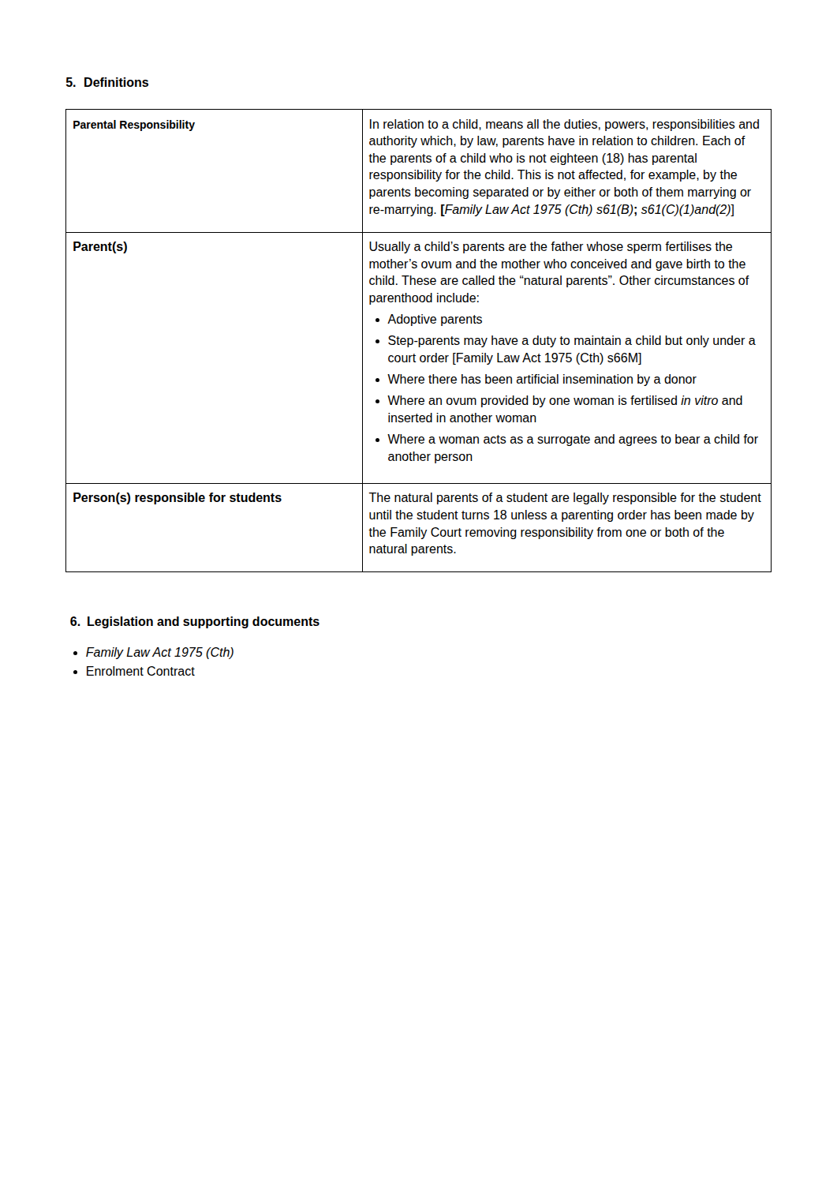5. Definitions
| Parental Responsibility | In relation to a child, means all the duties, powers, responsibilities and authority which, by law, parents have in relation to children. Each of the parents of a child who is not eighteen (18) has parental responsibility for the child. This is not affected, for example, by the parents becoming separated or by either or both of them marrying or re-marrying. [ Family Law Act 1975 (Cth) s61(B) ; s61(C)(1)and(2) ] |
| Parent(s) | Usually a child’s parents are the father whose sperm fertilises the mother’s ovum and the mother who conceived and gave birth to the child. These are called the “natural parents”. Other circumstances of parenthood include: Adoptive parents Step-parents may have a duty to maintain a child but only under a court order [Family Law Act 1975 (Cth) s66M] Where there has been artificial insemination by a donor Where an ovum provided by one woman is fertilised in vitro and inserted in another woman Where a woman acts as a surrogate and agrees to bear a child for another person |
| Person(s) responsible for students | The natural parents of a student are legally responsible for the student until the student turns 18 unless a parenting order has been made by the Family Court removing responsibility from one or both of the natural parents. |
6. Legislation and supporting documents
Family Law Act 1975 (Cth)
Enrolment Contract